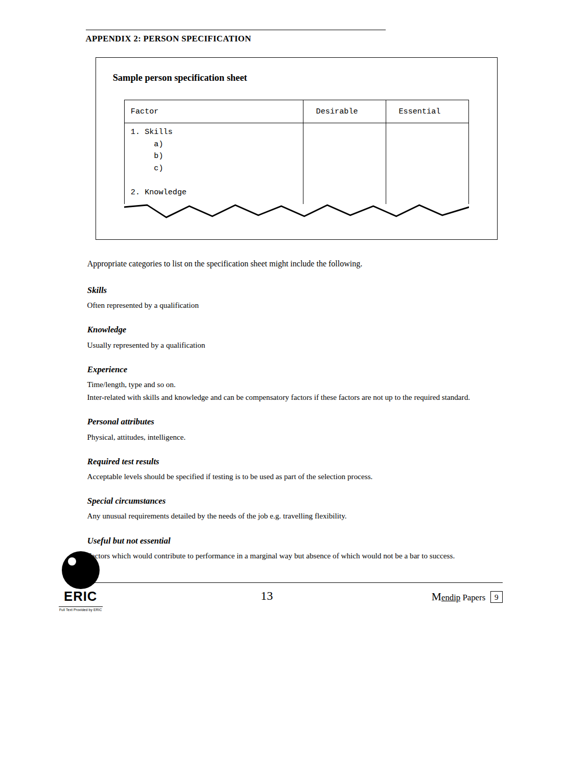Appendix 2: Person Specification
Sample person specification sheet
| Factor | Desirable | Essential |
| --- | --- | --- |
| 1. Skills a) b) c) 2. Knowledge | | |
Appropriate categories to list on the specification sheet might include the following.
Skills
Often represented by a qualification
Knowledge
Usually represented by a qualification
Experience
Time/length, type and so on.
Inter-related with skills and knowledge and can be compensatory factors if these factors are not up to the required standard.
Personal attributes
Physical, attitudes, intelligence.
Required test results
Acceptable levels should be specified if testing is to be used as part of the selection process.
Special circumstances
Any unusual requirements detailed by the needs of the job e.g. travelling flexibility.
Useful but not essential
Factors which would contribute to performance in a marginal way but absence of which would not be a bar to success.
13
Mendip Papers 9
ERIC
Full Text Provided by ERIC